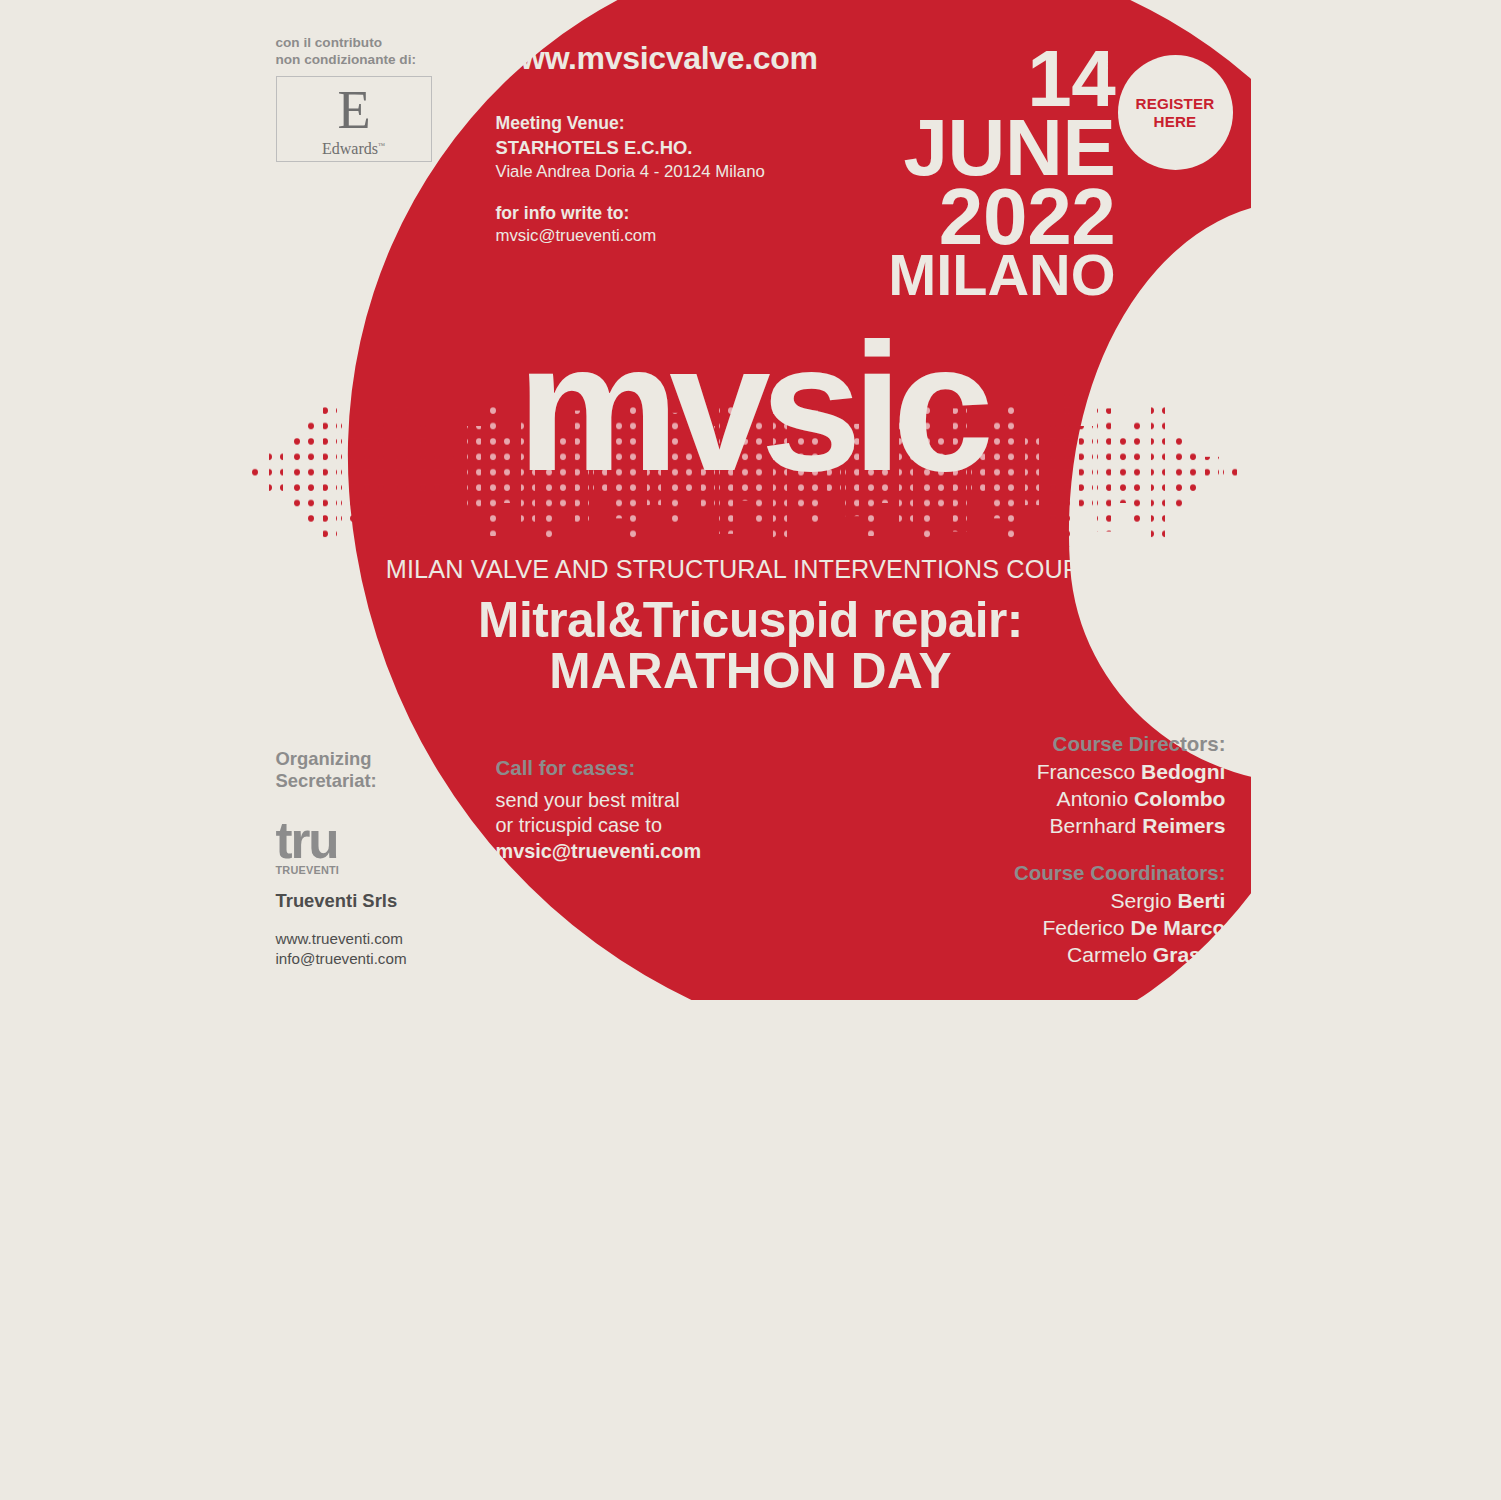con il contributo
non condizionante di:
E Edwards™
www.mvsicvalve.com
Meeting Venue:
STARHOTELS E.C.HO.
Viale Andrea Doria 4 - 20124 Milano
for info write to:
mvsic@trueventi.com
14 JUNE 2022 MILANO
REGISTER
HERE
mvsic
MILAN VALVE AND STRUCTURAL INTERVENTIONS COURSE
Mitral&Tricuspid repair: MARATHON DAY
Organizing
Secretariat:
tru TRUEVENTI
Trueventi Srls
www.trueventi.com
info@trueventi.com
Call for cases:
send your best mitral
or tricuspid case to
mvsic@trueventi.com
Course Directors:
Francesco Bedogni
Antonio Colombo
Bernhard Reimers
Course Coordinators:
Sergio Berti
Federico De Marco
Carmelo Grasso